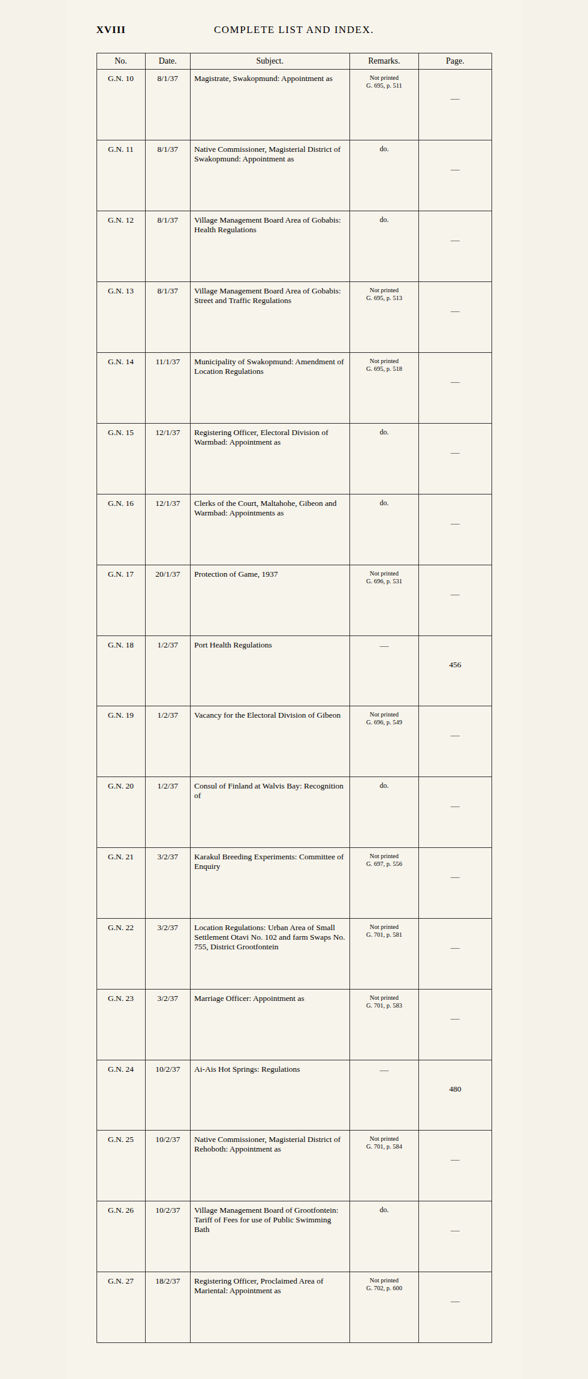XVIII
COMPLETE LIST AND INDEX.
| No. | Date. | Subject. | Remarks. | Page. |
| --- | --- | --- | --- | --- |
| G.N. 10 | 8/1/37 | Magistrate, Swakopmund: Appointment as | Not printed G. 695, p. 511 | — |
| G.N. 11 | 8/1/37 | Native Commissioner, Magisterial District of Swakopmund: Appointment as | do. | — |
| G.N. 12 | 8/1/37 | Village Management Board Area of Gobabis: Health Regulations | do. | — |
| G.N. 13 | 8/1/37 | Village Management Board Area of Gobabis: Street and Traffic Regulations | Not printed G. 695, p. 513 | — |
| G.N. 14 | 11/1/37 | Municipality of Swakopmund: Amendment of Location Regulations | Not printed G. 695, p. 518 | — |
| G.N. 15 | 12/1/37 | Registering Officer, Electoral Division of Warmbad: Appointment as | do. | — |
| G.N. 16 | 12/1/37 | Clerks of the Court, Maltahohe, Gibeon and Warmbad: Appointments as | do. | — |
| G.N. 17 | 20/1/37 | Protection of Game, 1937 | Not printed G. 696, p. 531 | — |
| G.N. 18 | 1/2/37 | Port Health Regulations | — | 456 |
| G.N. 19 | 1/2/37 | Vacancy for the Electoral Division of Gibeon | Not printed G. 696, p. 549 | — |
| G.N. 20 | 1/2/37 | Consul of Finland at Walvis Bay: Recognition of | do. | — |
| G.N. 21 | 3/2/37 | Karakul Breeding Experiments: Committee of Enquiry | Not printed G. 697, p. 556 | — |
| G.N. 22 | 3/2/37 | Location Regulations: Urban Area of Small Settlement Otavi No. 102 and farm Swaps No. 755, District Grootfontein | Not printed G. 701, p. 581 | — |
| G.N. 23 | 3/2/37 | Marriage Officer: Appointment as | Not printed G. 701, p. 583 | — |
| G.N. 24 | 10/2/37 | Ai-Ais Hot Springs: Regulations | — | 480 |
| G.N. 25 | 10/2/37 | Native Commissioner, Magisterial District of Rehoboth: Appointment as | Not printed G. 701, p. 584 | — |
| G.N. 26 | 10/2/37 | Village Management Board of Grootfontein: Tariff of Fees for use of Public Swimming Bath | do. | — |
| G.N. 27 | 18/2/37 | Registering Officer, Proclaimed Area of Mariental: Appointment as | Not printed G. 702, p. 600 | — |